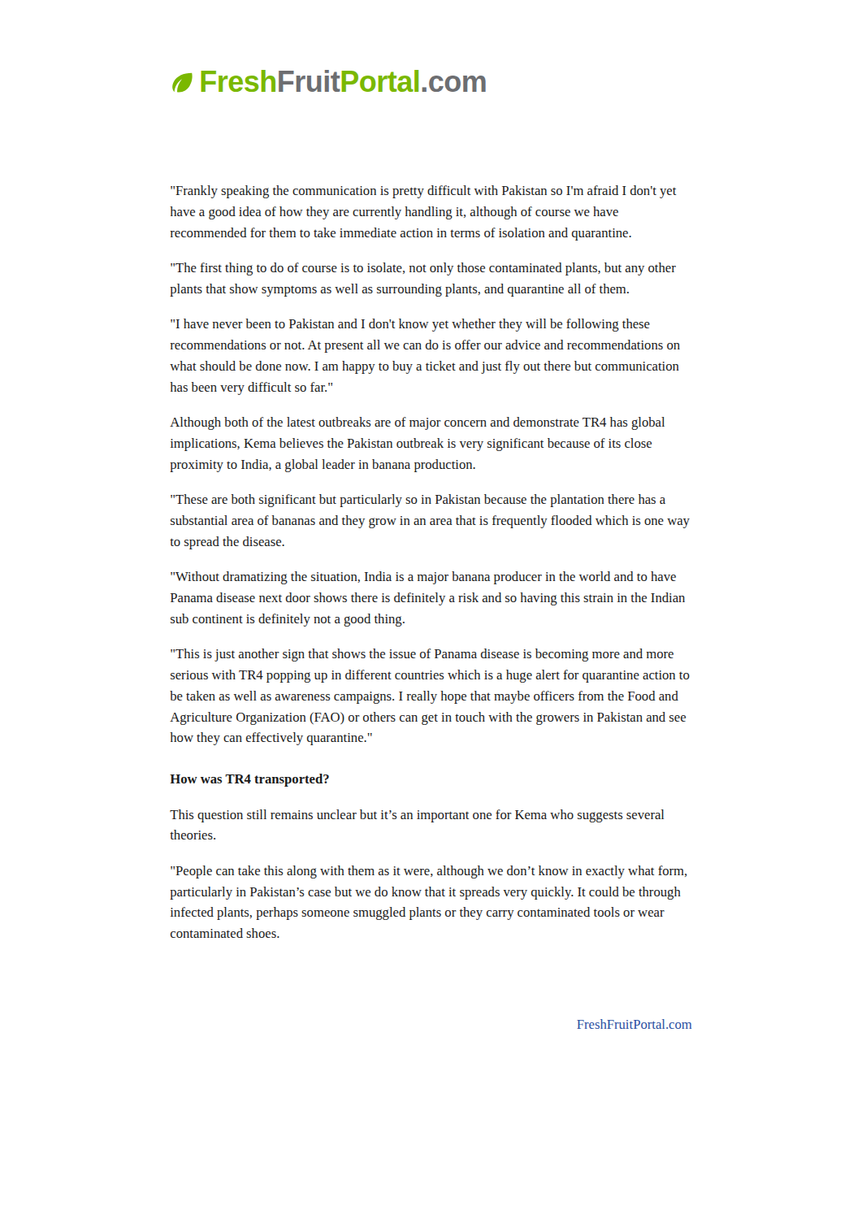Fresh Fruit Portal.com
"Frankly speaking the communication is pretty difficult with Pakistan so I'm afraid I don't yet have a good idea of how they are currently handling it, although of course we have recommended for them to take immediate action in terms of isolation and quarantine.
"The first thing to do of course is to isolate, not only those contaminated plants, but any other plants that show symptoms as well as surrounding plants, and quarantine all of them.
"I have never been to Pakistan and I don't know yet whether they will be following these recommendations or not. At present all we can do is offer our advice and recommendations on what should be done now. I am happy to buy a ticket and just fly out there but communication has been very difficult so far."
Although both of the latest outbreaks are of major concern and demonstrate TR4 has global implications, Kema believes the Pakistan outbreak is very significant because of its close proximity to India, a global leader in banana production.
"These are both significant but particularly so in Pakistan because the plantation there has a substantial area of bananas and they grow in an area that is frequently flooded which is one way to spread the disease.
"Without dramatizing the situation, India is a major banana producer in the world and to have Panama disease next door shows there is definitely a risk and so having this strain in the Indian sub continent is definitely not a good thing.
"This is just another sign that shows the issue of Panama disease is becoming more and more serious with TR4 popping up in different countries which is a huge alert for quarantine action to be taken as well as awareness campaigns. I really hope that maybe officers from the Food and Agriculture Organization (FAO) or others can get in touch with the growers in Pakistan and see how they can effectively quarantine."
How was TR4 transported?
This question still remains unclear but it’s an important one for Kema who suggests several theories.
"People can take this along with them as it were, although we don’t know in exactly what form, particularly in Pakistan’s case but we do know that it spreads very quickly. It could be through infected plants, perhaps someone smuggled plants or they carry contaminated tools or wear contaminated shoes.
FreshFruitPortal.com